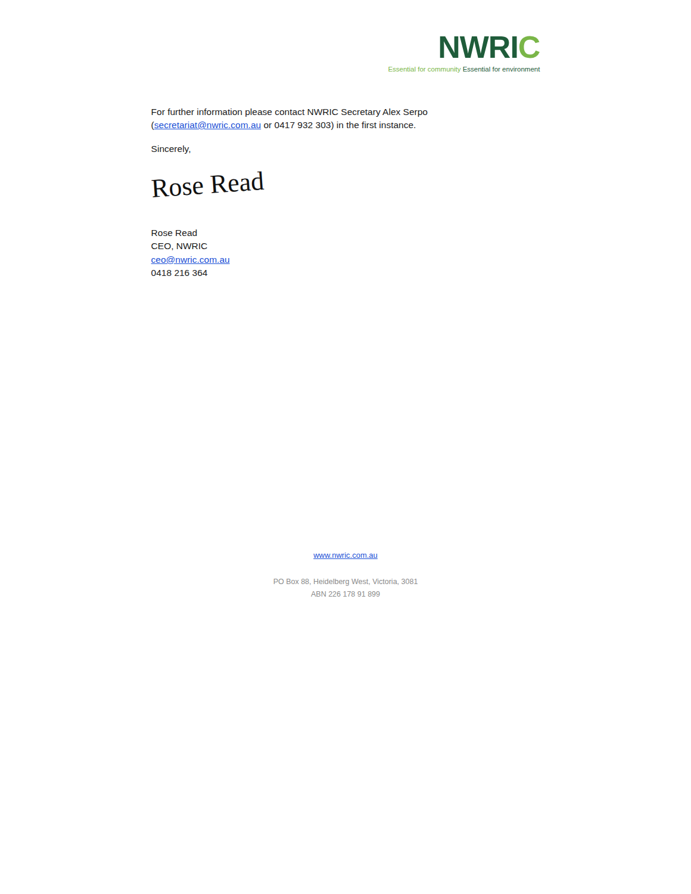NWRIC
Essential for community Essential for environment
For further information please contact NWRIC Secretary Alex Serpo (secretariat@nwric.com.au or 0417 932 303) in the first instance.
Sincerely,
Rose Read
Rose Read
CEO, NWRIC
ceo@nwric.com.au
0418 216 364
www.nwric.com.au
PO Box 88, Heidelberg West, Victoria, 3081
ABN 226 178 91 899